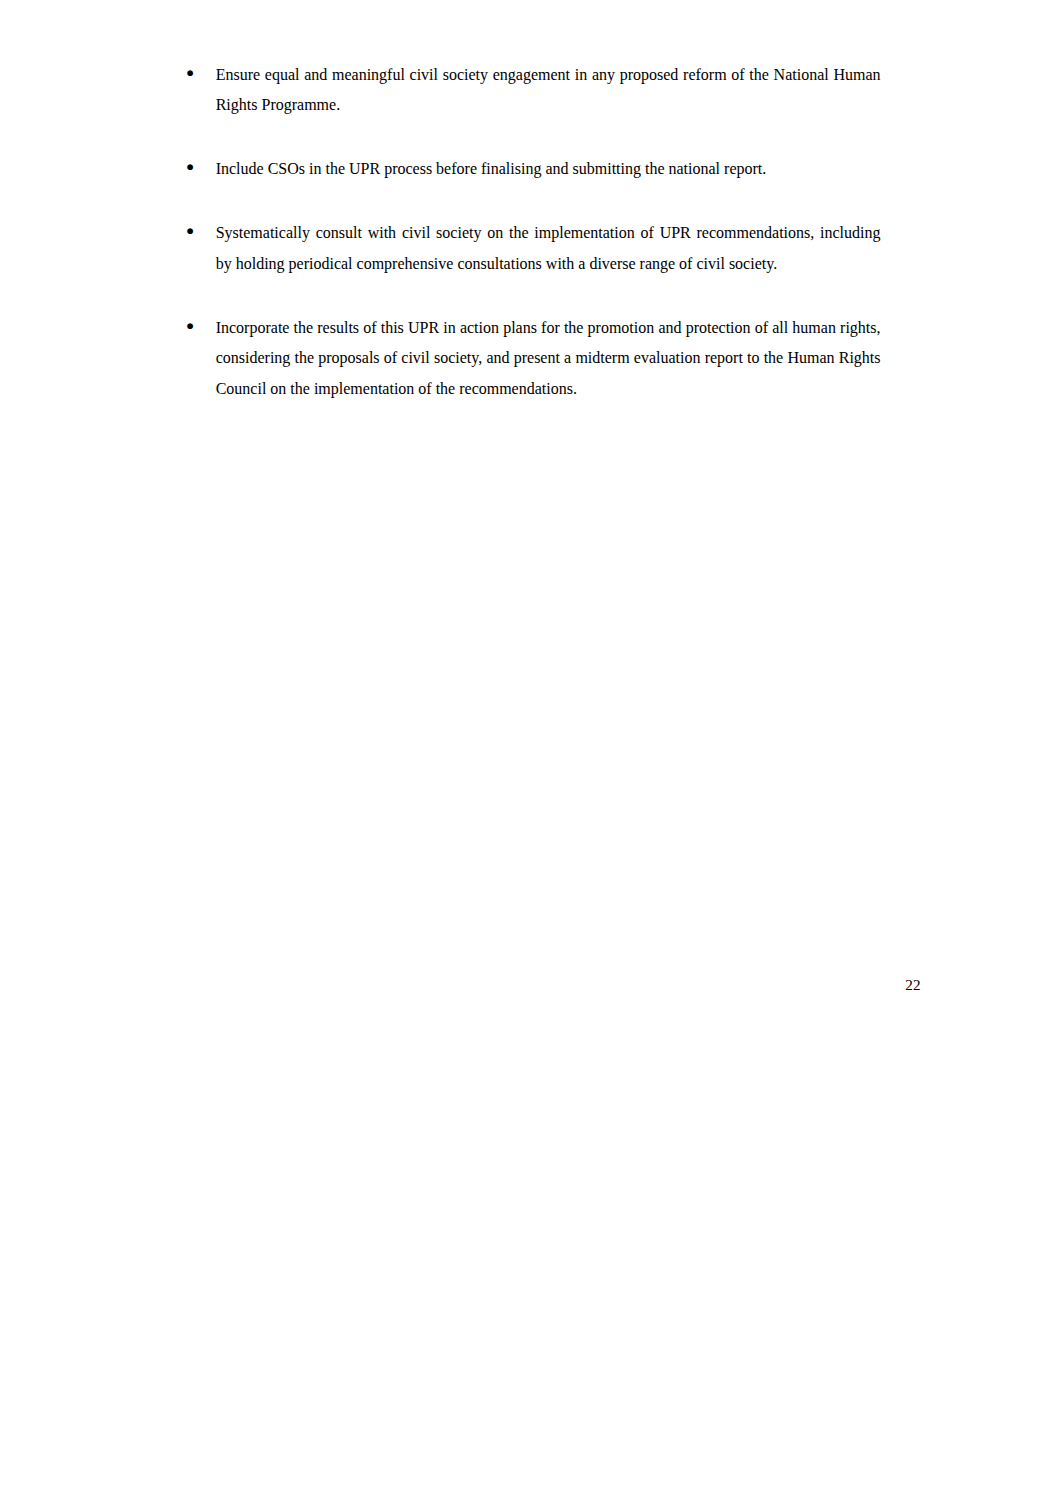Ensure equal and meaningful civil society engagement in any proposed reform of the National Human Rights Programme.
Include CSOs in the UPR process before finalising and submitting the national report.
Systematically consult with civil society on the implementation of UPR recommendations, including by holding periodical comprehensive consultations with a diverse range of civil society.
Incorporate the results of this UPR in action plans for the promotion and protection of all human rights, considering the proposals of civil society, and present a midterm evaluation report to the Human Rights Council on the implementation of the recommendations.
22